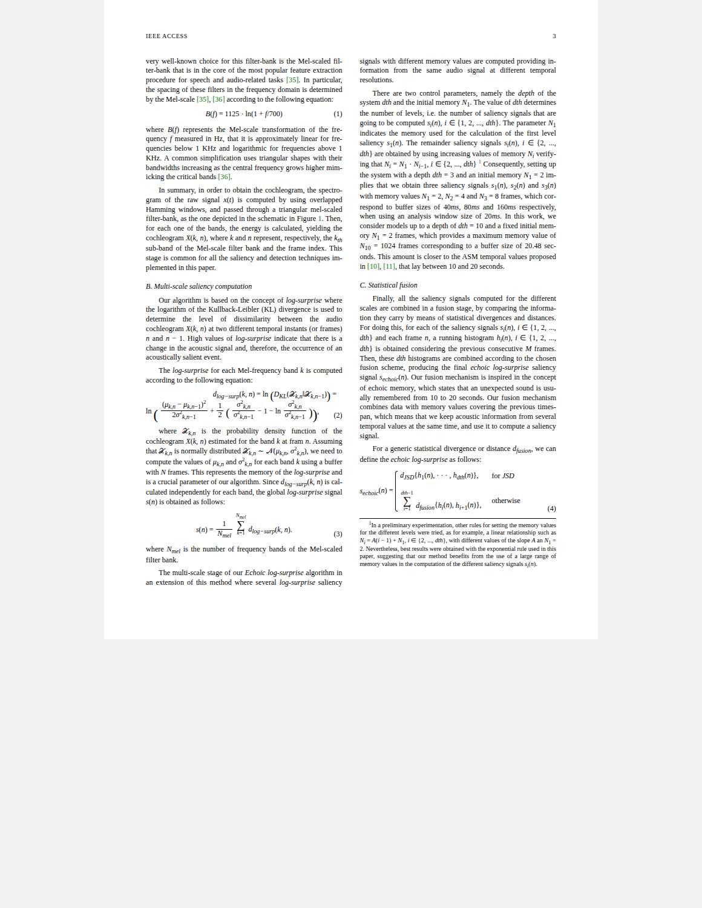IEEE ACCESS
3
very well-known choice for this filter-bank is the Mel-scaled filter-bank that is in the core of the most popular feature extraction procedure for speech and audio-related tasks [35]. In particular, the spacing of these filters in the frequency domain is determined by the Mel-scale [35], [36] according to the following equation:
B(f) = 1125 · ln(1 + f/700) (1)
where B(f) represents the Mel-scale transformation of the frequency f measured in Hz, that it is approximately linear for frequencies below 1 KHz and logarithmic for frequencies above 1 KHz. A common simplification uses triangular shapes with their bandwidths increasing as the central frequency grows higher mimicking the critical bands [36].
In summary, in order to obtain the cochleogram, the spectrogram of the raw signal x(t) is computed by using overlapped Hamming windows, and passed through a triangular mel-scaled filter-bank, as the one depicted in the schematic in Figure 1. Then, for each one of the bands, the energy is calculated, yielding the cochleogram X(k, n), where k and n represent, respectively, the kth sub-band of the Mel-scale filter bank and the frame index. This stage is common for all the saliency and detection techniques implemented in this paper.
B. Multi-scale saliency computation
Our algorithm is based on the concept of log-surprise where the logarithm of the Kullback-Leibler (KL) divergence is used to determine the level of dissimilarity between the audio cochleogram X(k, n) at two different temporal instants (or frames) n and n − 1. High values of log-surprise indicate that there is a change in the acoustic signal and, therefore, the occurrence of an acoustically salient event.
The log-surprise for each Mel-frequency band k is computed according to the following equation:
dlog−surp(k, n) = ln (DKL(𝒳k,n‖𝒳k,n−1)) = ln ( (μk,n − μk,n−1)22σ2k,n−1 + 12 ( σ2k,n σ2k,n−1 − 1 − ln σ2k,n σ2k,n−1 )), (2)
where 𝒳k,n is the probability density function of the cochleogram X(k, n) estimated for the band k at fram n. Assuming that 𝒳k,n is normally distributed 𝒳k,n ∼ 𝒩(μk,n, σ2k,n), we need to compute the values of μk,n and σ2k,n for each band k using a buffer with N frames. This represents the memory of the log-surprise and is a crucial parameter of our algorithm. Since dlog−surp(k, n) is calculated independently for each band, the global log-surprise signal s(n) is obtained as follows:
s(n) = 1 Nmel Nmel∑k=1 dlog−surp(k, n). (3)
where Nmel is the number of frequency bands of the Mel-scaled filter bank.
The multi-scale stage of our Echoic log-surprise algorithm in an extension of this method where several log-surprise saliency signals with different memory values are computed providing information from the same audio signal at different temporal resolutions.
There are two control parameters, namely the depth of the system dth and the initial memory N1. The value of dth determines the number of levels, i.e. the number of saliency signals that are going to be computed si(n), i ∈ {1, 2, ..., dth}. The parameter N1 indicates the memory used for the calculation of the first level saliency s1(n). The remainder saliency signals si(n), i ∈ {2, ..., dth} are obtained by using increasing values of memory Ni verifying that Ni = N1 · Ni−1, i ∈ {2, ..., dth} 1 Consequently, setting up the system with a depth dth = 3 and an initial memory N1 = 2 implies that we obtain three saliency signals s1(n), s2(n) and s3(n) with memory values N1 = 2, N2 = 4 and N3 = 8 frames, which correspond to buffer sizes of 40ms, 80ms and 160ms respectively, when using an analysis window size of 20ms. In this work, we consider models up to a depth of dth = 10 and a fixed initial memory N1 = 2 frames, which provides a maximum memory value of N10 = 1024 frames corresponding to a buffer size of 20.48 seconds. This amount is closer to the ASM temporal values proposed in [10], [11], that lay between 10 and 20 seconds.
C. Statistical fusion
Finally, all the saliency signals computed for the different scales are combined in a fusion stage, by comparing the information they carry by means of statistical divergences and distances. For doing this, for each of the saliency signals si(n), i ∈ {1, 2, ..., dth} and each frame n, a running histogram hi(n), i ∈ {1, 2, ..., dth} is obtained considering the previous consecutive M frames. Then, these dth histograms are combined according to the chosen fusion scheme, producing the final echoic log-surprise saliency signal sechoic(n). Our fusion mechanism is inspired in the concept of echoic memory, which states that an unexpected sound is usually remembered from 10 to 20 seconds. Our fusion mechanism combines data with memory values covering the previous timespan, which means that we keep acoustic information from several temporal values at the same time, and use it to compute a saliency signal.
For a generic statistical divergence or distance dfusion, we can define the echoic log-surprise as follows:
sechoic(n) =
| d JSD { h 1 ( n ), · · · , h dth ( n )}, | for JSD |
| dth −1 ∑ i =1 d fusion { h i ( n ), h i +1 ( n )}, | otherwise |
(4)
1In a preliminary experimentation, other rules for setting the memory values for the different levels were tried, as for example, a linear relationship such as Ni = A(i − 1) + N1, i ∈ {2, ..., dth}, with different values of the slope A an N1 = 2. Nevertheless, best results were obtained with the exponential rule used in this paper, suggesting that our method benefits from the use of a large range of memory values in the computation of the different saliency signals si(n).